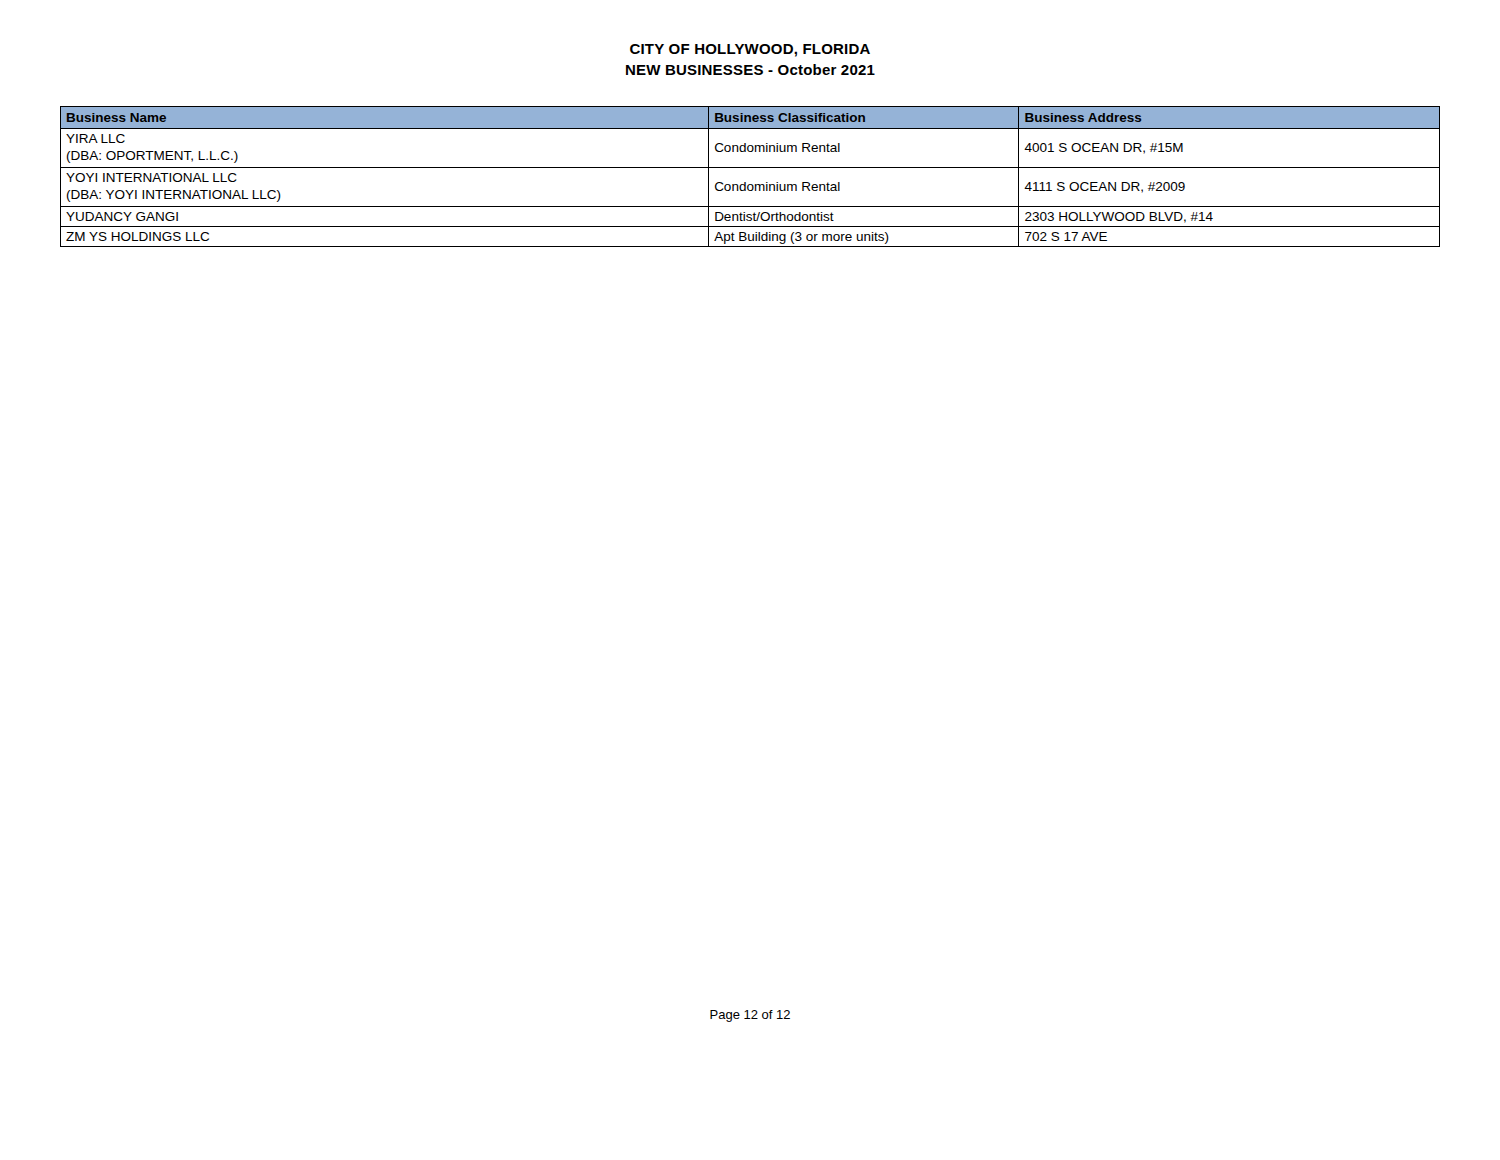CITY OF HOLLYWOOD, FLORIDA
NEW BUSINESSES - October 2021
| Business Name | Business Classification | Business Address |
| --- | --- | --- |
| YIRA LLC (DBA: OPORTMENT, L.L.C.) | Condominium Rental | 4001 S OCEAN DR, #15M |
| YOYI INTERNATIONAL LLC (DBA: YOYI INTERNATIONAL LLC) | Condominium Rental | 4111 S OCEAN DR, #2009 |
| YUDANCY GANGI | Dentist/Orthodontist | 2303 HOLLYWOOD BLVD, #14 |
| ZM YS HOLDINGS LLC | Apt Building (3 or more units) | 702 S 17 AVE |
Page 12 of 12